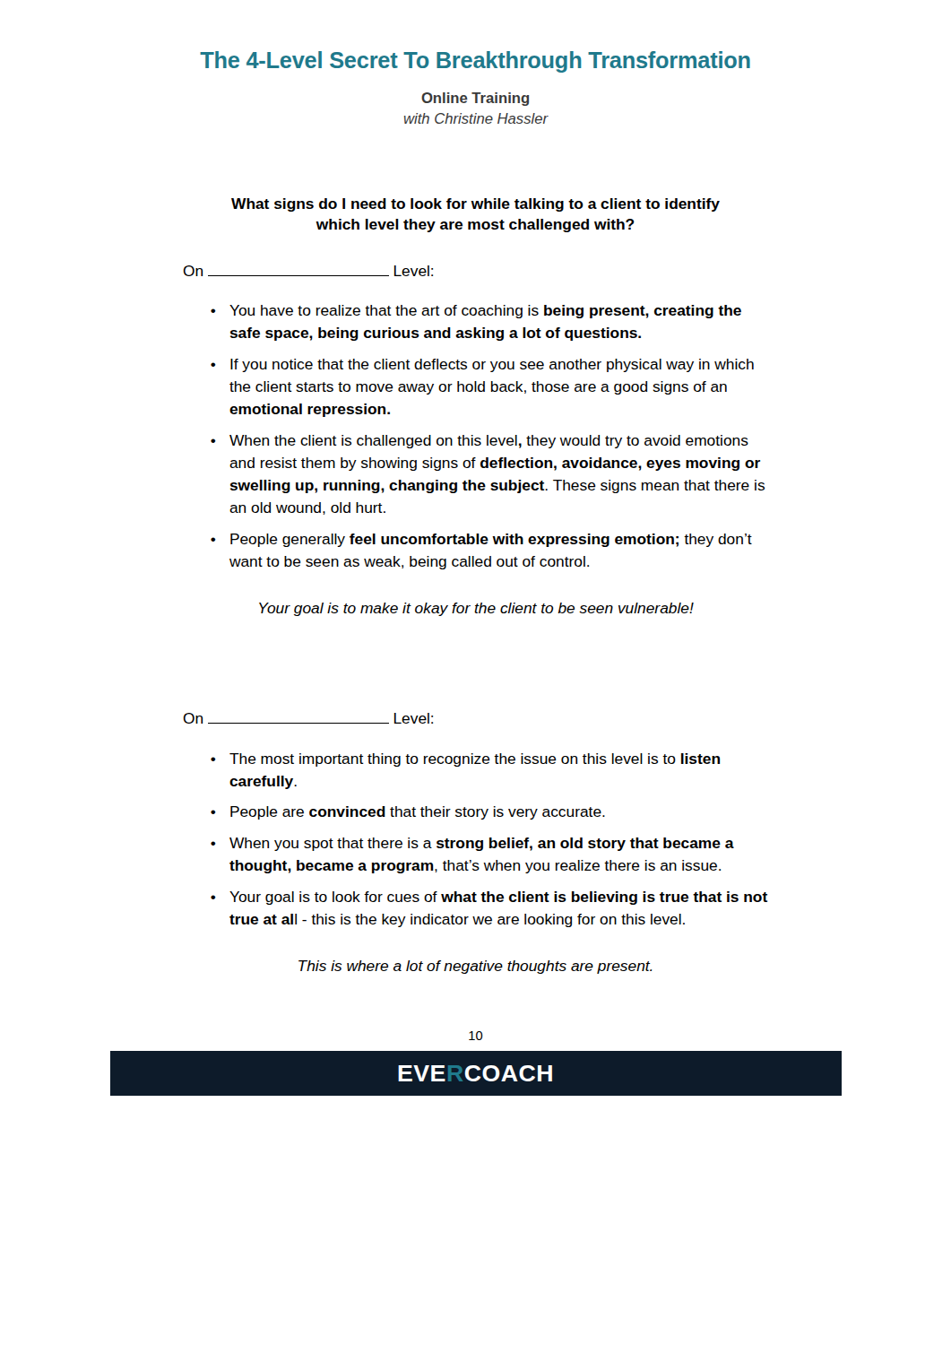The 4-Level Secret To Breakthrough Transformation
Online Training
with Christine Hassler
What signs do I need to look for while talking to a client to identify which level they are most challenged with?
On Level:
You have to realize that the art of coaching is being present, creating the safe space, being curious and asking a lot of questions.
If you notice that the client deflects or you see another physical way in which the client starts to move away or hold back, those are a good signs of an emotional repression.
When the client is challenged on this level, they would try to avoid emotions and resist them by showing signs of deflection, avoidance, eyes moving or swelling up, running, changing the subject. These signs mean that there is an old wound, old hurt.
People generally feel uncomfortable with expressing emotion; they don’t want to be seen as weak, being called out of control.
Your goal is to make it okay for the client to be seen vulnerable!
On Level:
The most important thing to recognize the issue on this level is to listen carefully.
People are convinced that their story is very accurate.
When you spot that there is a strong belief, an old story that became a thought, became a program, that’s when you realize there is an issue.
Your goal is to look for cues of what the client is believing is true that is not true at all - this is the key indicator we are looking for on this level.
This is where a lot of negative thoughts are present.
10
EVE RCOACH